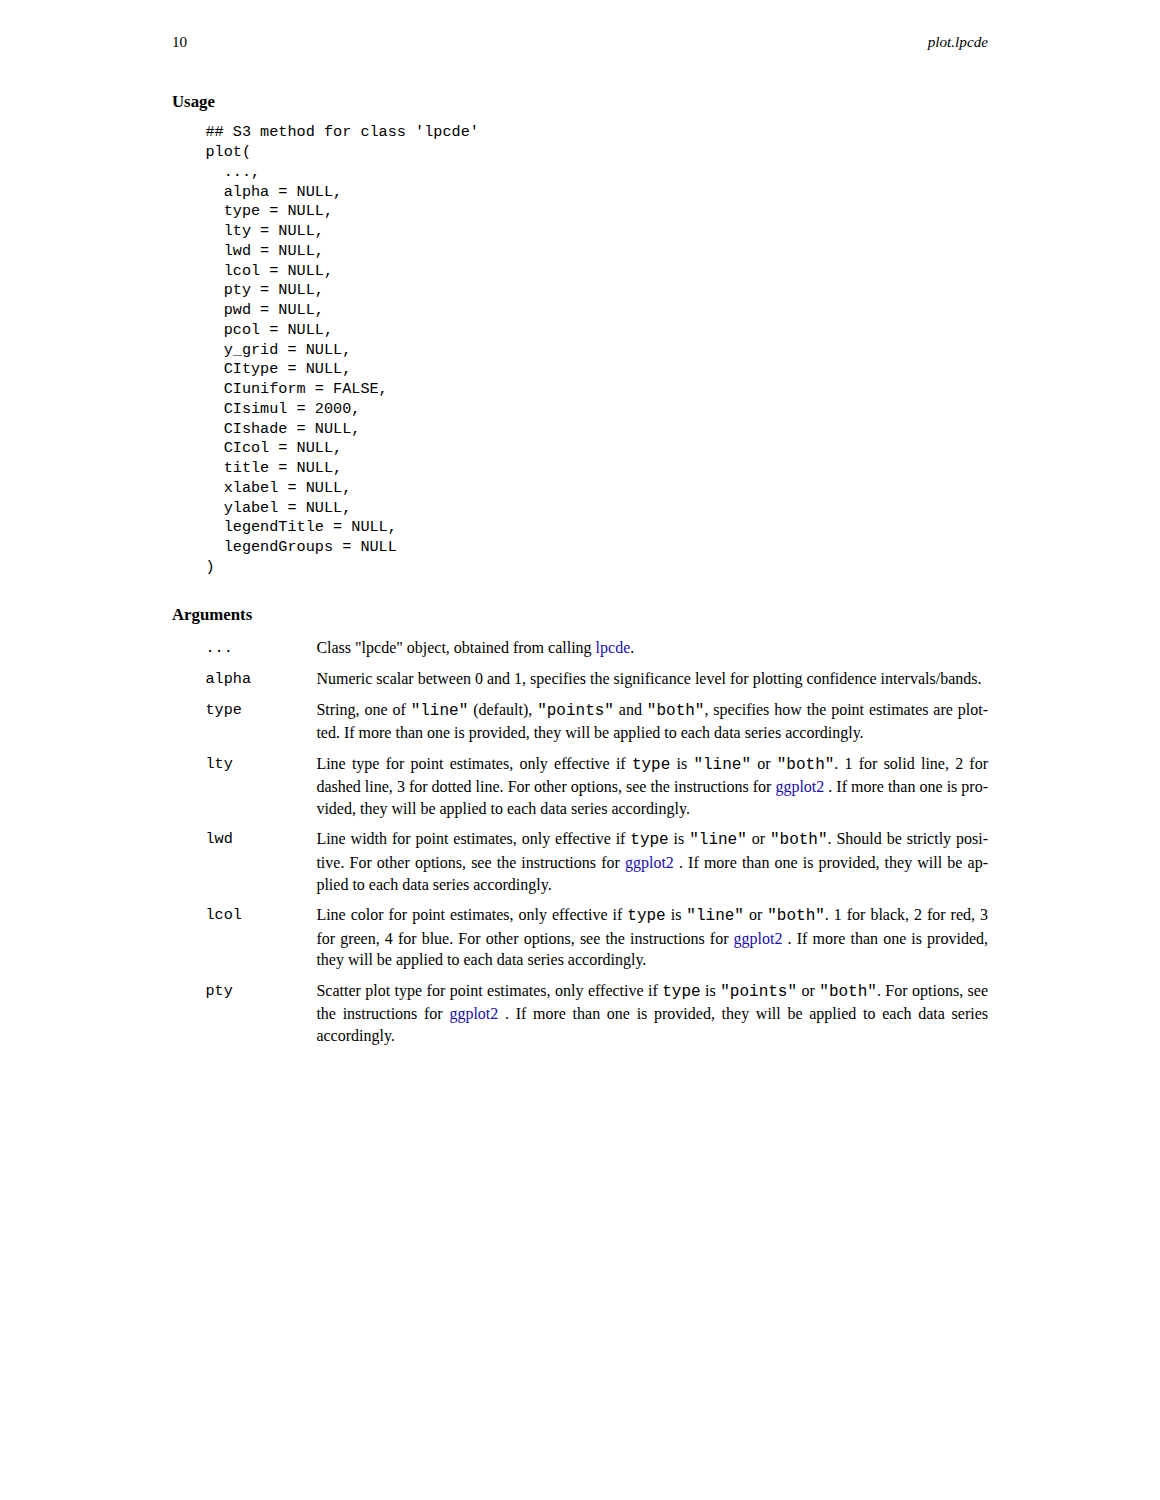10 plot.lpcde
Usage
## S3 method for class 'lpcde'
plot(
  ...,
  alpha = NULL,
  type = NULL,
  lty = NULL,
  lwd = NULL,
  lcol = NULL,
  pty = NULL,
  pwd = NULL,
  pcol = NULL,
  y_grid = NULL,
  CItype = NULL,
  CIuniform = FALSE,
  CIsimul = 2000,
  CIshade = NULL,
  CIcol = NULL,
  title = NULL,
  xlabel = NULL,
  ylabel = NULL,
  legendTitle = NULL,
  legendGroups = NULL
)
Arguments
...
Class "lpcde" object, obtained from calling lpcde.
alpha
Numeric scalar between 0 and 1, specifies the significance level for plotting confidence intervals/bands.
type
String, one of "line" (default), "points" and "both", specifies how the point estimates are plotted. If more than one is provided, they will be applied to each data series accordingly.
lty
Line type for point estimates, only effective if type is "line" or "both". 1 for solid line, 2 for dashed line, 3 for dotted line. For other options, see the instructions for ggplot2 . If more than one is provided, they will be applied to each data series accordingly.
lwd
Line width for point estimates, only effective if type is "line" or "both". Should be strictly positive. For other options, see the instructions for ggplot2 . If more than one is provided, they will be applied to each data series accordingly.
lcol
Line color for point estimates, only effective if type is "line" or "both". 1 for black, 2 for red, 3 for green, 4 for blue. For other options, see the instructions for ggplot2 . If more than one is provided, they will be applied to each data series accordingly.
pty
Scatter plot type for point estimates, only effective if type is "points" or "both". For options, see the instructions for ggplot2 . If more than one is provided, they will be applied to each data series accordingly.